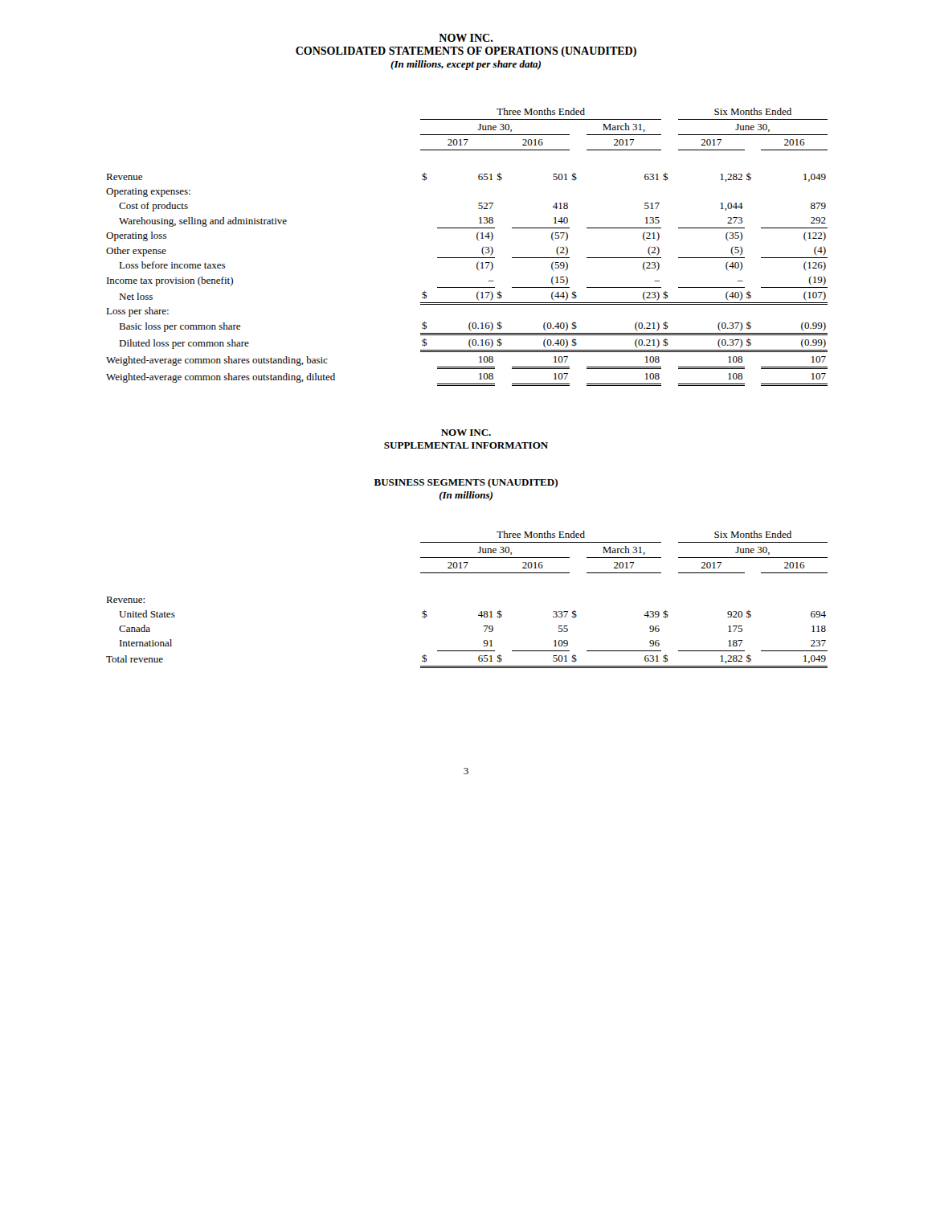NOW INC.
CONSOLIDATED STATEMENTS OF OPERATIONS (UNAUDITED)
(In millions, except per share data)
| | Three Months Ended | | Six Months Ended |
| | June 30, | | March 31, | | June 30, |
| | 2017 | 2016 | | 2017 | | 2017 | | 2016 |
| Revenue | $ | 651 | $ | 501 | $ | 631 | $ | 1,282 | $ | 1,049 |
| Operating expenses: | | | | | | | | | | |
| Cost of products | | 527 | | 418 | | 517 | | 1,044 | | 879 |
| Warehousing, selling and administrative | | 138 | | 140 | | 135 | | 273 | | 292 |
| Operating loss | | (14) | | (57) | | (21) | | (35) | | (122) |
| Other expense | | (3) | | (2) | | (2) | | (5) | | (4) |
| Loss before income taxes | | (17) | | (59) | | (23) | | (40) | | (126) |
| Income tax provision (benefit) | | – | | (15) | | – | | – | | (19) |
| Net loss | $ | (17) | $ | (44) | $ | (23) | $ | (40) | $ | (107) |
| Loss per share: | | | | | | | | | | |
| Basic loss per common share | $ | (0.16) | $ | (0.40) | $ | (0.21) | $ | (0.37) | $ | (0.99) |
| Diluted loss per common share | $ | (0.16) | $ | (0.40) | $ | (0.21) | $ | (0.37) | $ | (0.99) |
| Weighted-average common shares outstanding, basic | | 108 | | 107 | | 108 | | 108 | | 107 |
| Weighted-average common shares outstanding, diluted | | 108 | | 107 | | 108 | | 108 | | 107 |
NOW INC.
SUPPLEMENTAL INFORMATION
BUSINESS SEGMENTS (UNAUDITED)
(In millions)
| | Three Months Ended | | Six Months Ended |
| | June 30, | | March 31, | | June 30, |
| | 2017 | 2016 | | 2017 | | 2017 | | 2016 |
| Revenue: | | | | | | | | | | |
| United States | $ | 481 | $ | 337 | $ | 439 | $ | 920 | $ | 694 |
| Canada | | 79 | | 55 | | 96 | | 175 | | 118 |
| International | | 91 | | 109 | | 96 | | 187 | | 237 |
| Total revenue | $ | 651 | $ | 501 | $ | 631 | $ | 1,282 | $ | 1,049 |
3